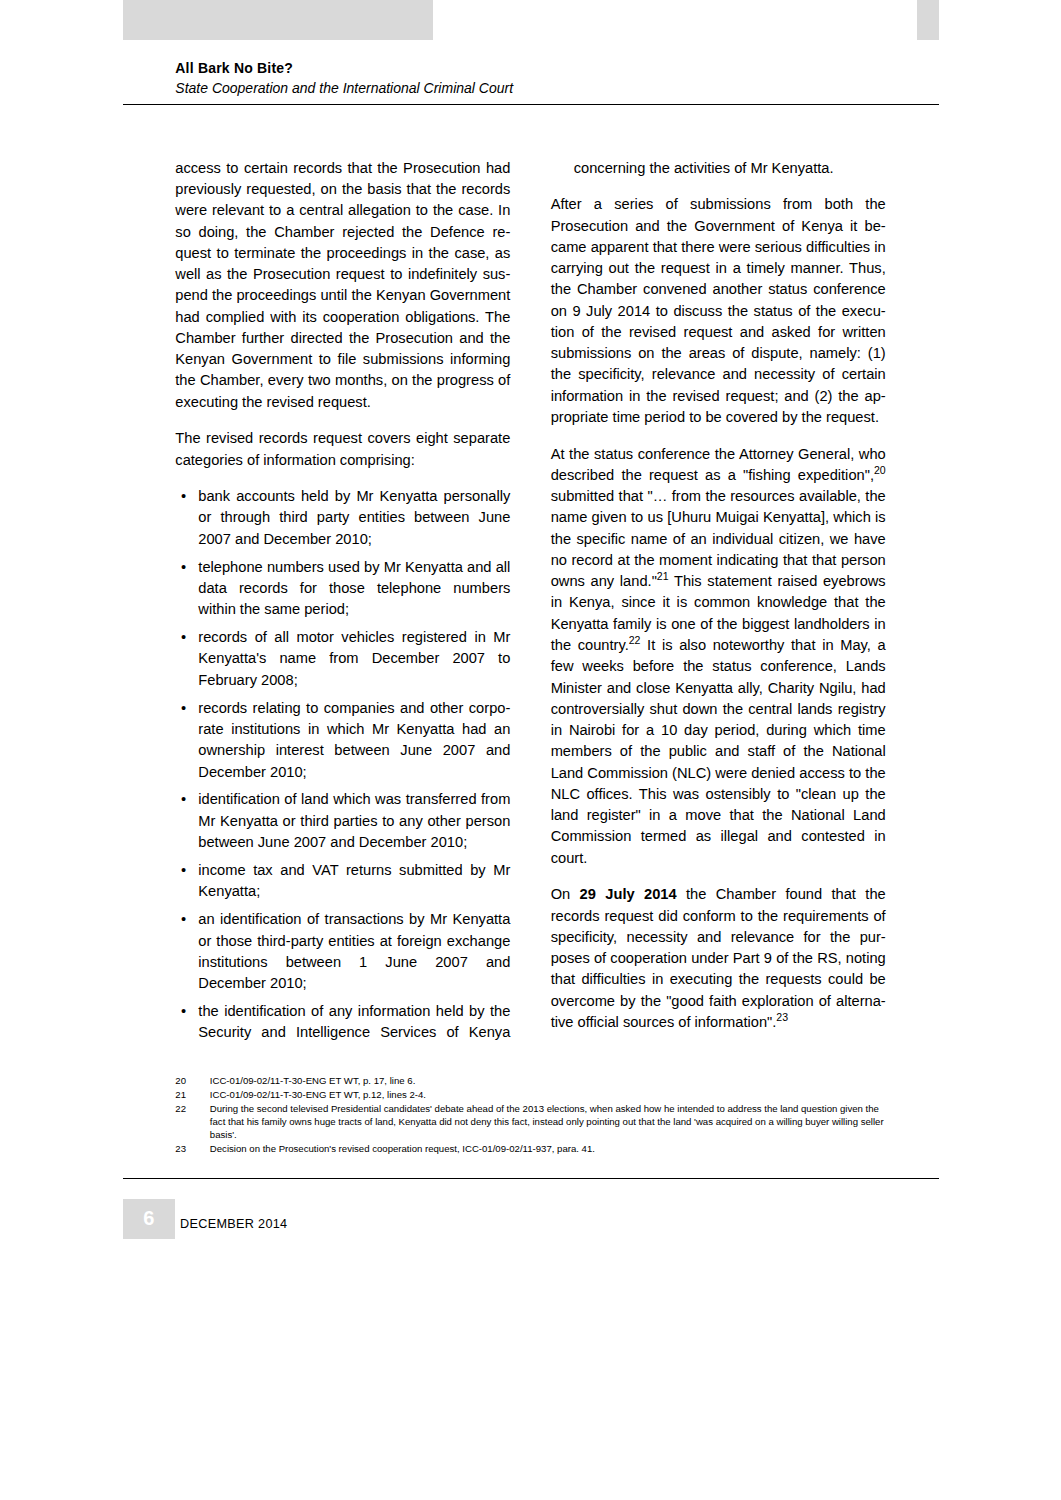All Bark No Bite?
State Cooperation and the International Criminal Court
access to certain records that the Prosecution had previously requested, on the basis that the records were relevant to a central allegation to the case. In so doing, the Chamber rejected the Defence request to terminate the proceedings in the case, as well as the Prosecution request to indefinitely suspend the proceedings until the Kenyan Government had complied with its cooperation obligations. The Chamber further directed the Prosecution and the Kenyan Government to file submissions informing the Chamber, every two months, on the progress of executing the revised request.
The revised records request covers eight separate categories of information comprising:
bank accounts held by Mr Kenyatta personally or through third party entities between June 2007 and December 2010;
telephone numbers used by Mr Kenyatta and all data records for those telephone numbers within the same period;
records of all motor vehicles registered in Mr Kenyatta's name from December 2007 to February 2008;
records relating to companies and other corporate institutions in which Mr Kenyatta had an ownership interest between June 2007 and December 2010;
identification of land which was transferred from Mr Kenyatta or third parties to any other person between June 2007 and December 2010;
income tax and VAT returns submitted by Mr Kenyatta;
an identification of transactions by Mr Kenyatta or those third-party entities at foreign exchange institutions between 1 June 2007 and December 2010;
the identification of any information held by the Security and Intelligence Services of Kenya concerning the activities of Mr Kenyatta.
After a series of submissions from both the Prosecution and the Government of Kenya it became apparent that there were serious difficulties in carrying out the request in a timely manner. Thus, the Chamber convened another status conference on 9 July 2014 to discuss the status of the execution of the revised request and asked for written submissions on the areas of dispute, namely: (1) the specificity, relevance and necessity of certain information in the revised request; and (2) the appropriate time period to be covered by the request.
At the status conference the Attorney General, who described the request as a "fishing expedition",20 submitted that "… from the resources available, the name given to us [Uhuru Muigai Kenyatta], which is the specific name of an individual citizen, we have no record at the moment indicating that that person owns any land."21 This statement raised eyebrows in Kenya, since it is common knowledge that the Kenyatta family is one of the biggest landholders in the country.22 It is also noteworthy that in May, a few weeks before the status conference, Lands Minister and close Kenyatta ally, Charity Ngilu, had controversially shut down the central lands registry in Nairobi for a 10 day period, during which time members of the public and staff of the National Land Commission (NLC) were denied access to the NLC offices. This was ostensibly to "clean up the land register" in a move that the National Land Commission termed as illegal and contested in court.
On 29 July 2014 the Chamber found that the records request did conform to the requirements of specificity, necessity and relevance for the purposes of cooperation under Part 9 of the RS, noting that difficulties in executing the requests could be overcome by the "good faith exploration of alternative official sources of information".23
| 20 | ICC-01/09-02/11-T-30-ENG ET WT, p. 17, line 6. |
| 21 | ICC-01/09-02/11-T-30-ENG ET WT, p.12, lines 2-4. |
| 22 | During the second televised Presidential candidates' debate ahead of the 2013 elections, when asked how he intended to address the land question given the fact that his family owns huge tracts of land, Kenyatta did not deny this fact, instead only pointing out that the land 'was acquired on a willing buyer willing seller basis'. |
| 23 | Decision on the Prosecution's revised cooperation request, ICC-01/09-02/11-937, para. 41. |
6
DECEMBER 2014